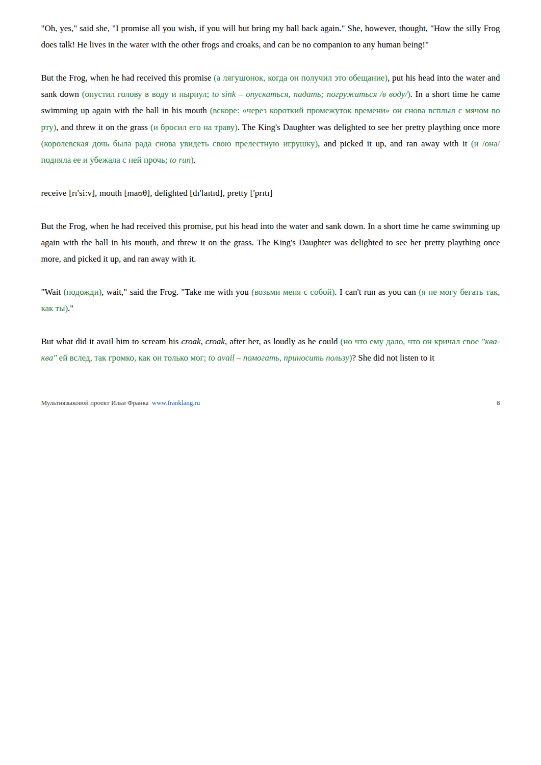"Oh, yes," said she, "I promise all you wish, if you will but bring my ball back again." She, however, thought, "How the silly Frog does talk! He lives in the water with the other frogs and croaks, and can be no companion to any human being!"
But the Frog, when he had received this promise (а лягушонок, когда он получил это обещание), put his head into the water and sank down (опустил голову в воду и нырнул; to sink – опускаться, падать; погружаться /в воду/). In a short time he came swimming up again with the ball in his mouth (вскоре: «через короткий промежуток времени» он снова всплыл с мячом во рту), and threw it on the grass (и бросил его на траву). The King's Daughter was delighted to see her pretty plaything once more (королевская дочь была рада снова увидеть свою прелестную игрушку), and picked it up, and ran away with it (и /она/ подняла ее и убежала с ней прочь; to run).
receive [rɪ'si:v], mouth [maʊθ], delighted [dɪ'laɪtɪd], pretty ['prɪtɪ]
But the Frog, when he had received this promise, put his head into the water and sank down. In a short time he came swimming up again with the ball in his mouth, and threw it on the grass. The King's Daughter was delighted to see her pretty plaything once more, and picked it up, and ran away with it.
"Wait (подожди), wait," said the Frog. "Take me with you (возьми меня с собой). I can't run as you can (я не могу бегать так, как ты)."
But what did it avail him to scream his croak, croak, after her, as loudly as he could (но что ему дало, что он кричал свое "ква-ква" ей вслед, так громко, как он только мог; to avail – помогать, приносить пользу)? She did not listen to it
Мультиязыковой проект Ильи Франка www.franklang.ru
8